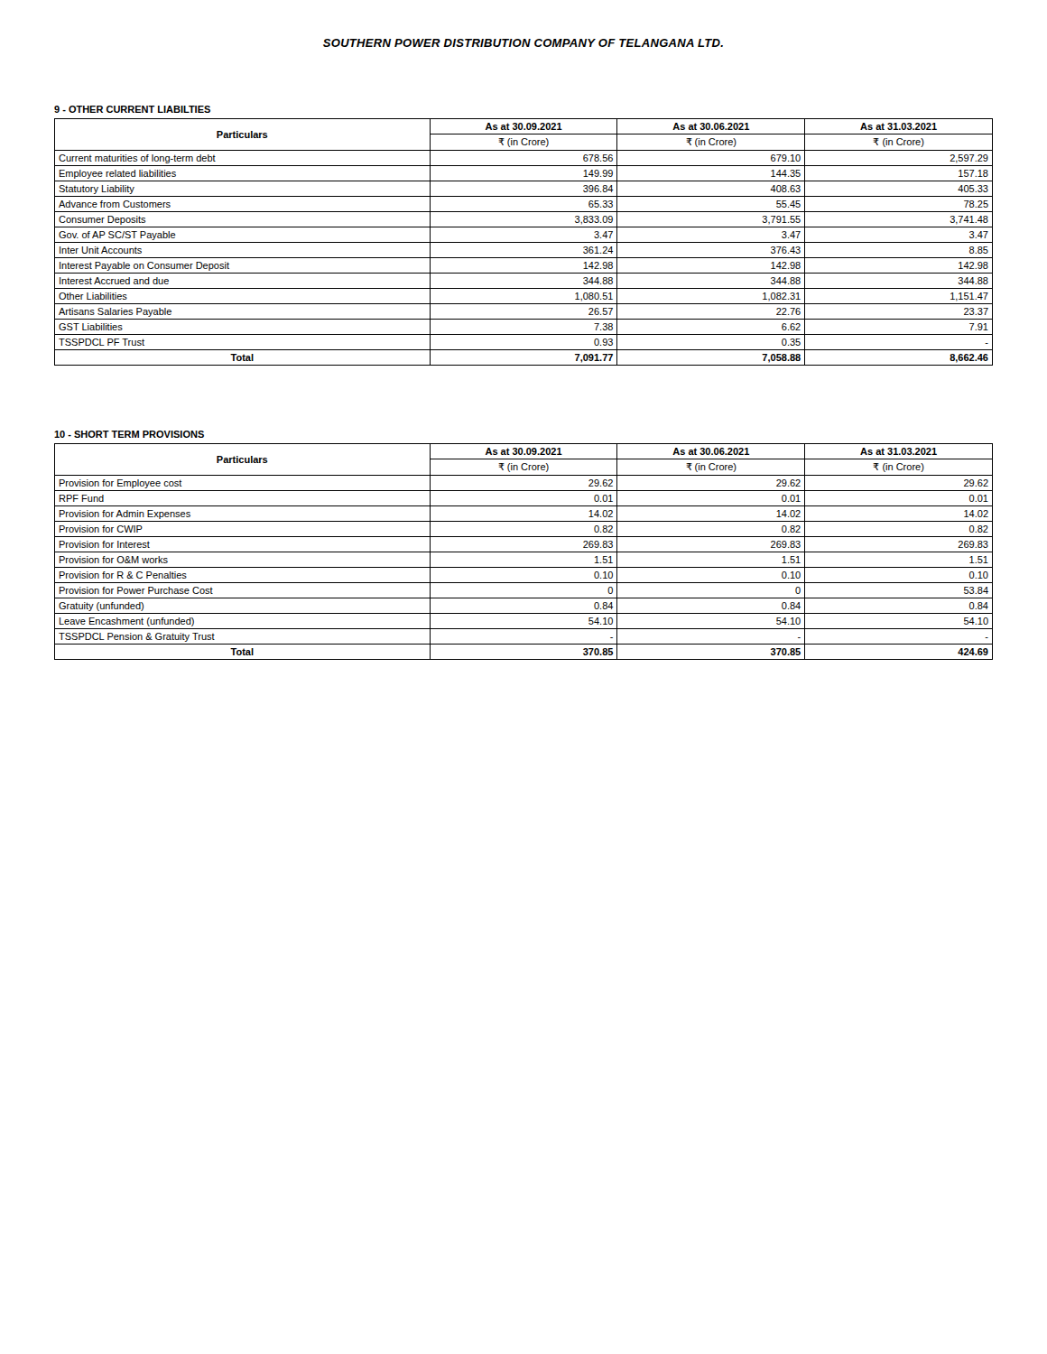SOUTHERN POWER DISTRIBUTION COMPANY OF TELANGANA LTD.
9 - OTHER CURRENT LIABILTIES
| Particulars | As at 30.09.2021 | As at 30.06.2021 | As at 31.03.2021 |
| --- | --- | --- | --- |
| ₹ (in Crore) | ₹ (in Crore) | ₹ (in Crore) |
| Current maturities of long-term debt | 678.56 | 679.10 | 2,597.29 |
| Employee related liabilities | 149.99 | 144.35 | 157.18 |
| Statutory Liability | 396.84 | 408.63 | 405.33 |
| Advance from Customers | 65.33 | 55.45 | 78.25 |
| Consumer Deposits | 3,833.09 | 3,791.55 | 3,741.48 |
| Gov. of AP SC/ST Payable | 3.47 | 3.47 | 3.47 |
| Inter Unit Accounts | 361.24 | 376.43 | 8.85 |
| Interest Payable on Consumer Deposit | 142.98 | 142.98 | 142.98 |
| Interest Accrued and due | 344.88 | 344.88 | 344.88 |
| Other Liabilities | 1,080.51 | 1,082.31 | 1,151.47 |
| Artisans Salaries Payable | 26.57 | 22.76 | 23.37 |
| GST Liabilities | 7.38 | 6.62 | 7.91 |
| TSSPDCL PF Trust | 0.93 | 0.35 | - |
| Total | 7,091.77 | 7,058.88 | 8,662.46 |
10 - SHORT TERM PROVISIONS
| Particulars | As at 30.09.2021 | As at 30.06.2021 | As at 31.03.2021 |
| --- | --- | --- | --- |
| ₹ (in Crore) | ₹ (in Crore) | ₹ (in Crore) |
| Provision for Employee cost | 29.62 | 29.62 | 29.62 |
| RPF Fund | 0.01 | 0.01 | 0.01 |
| Provision for Admin Expenses | 14.02 | 14.02 | 14.02 |
| Provision for CWIP | 0.82 | 0.82 | 0.82 |
| Provision for Interest | 269.83 | 269.83 | 269.83 |
| Provision for O&M works | 1.51 | 1.51 | 1.51 |
| Provision for R & C Penalties | 0.10 | 0.10 | 0.10 |
| Provision for Power Purchase Cost | 0 | 0 | 53.84 |
| Gratuity (unfunded) | 0.84 | 0.84 | 0.84 |
| Leave Encashment (unfunded) | 54.10 | 54.10 | 54.10 |
| TSSPDCL Pension & Gratuity Trust | - | - | - |
| Total | 370.85 | 370.85 | 424.69 |